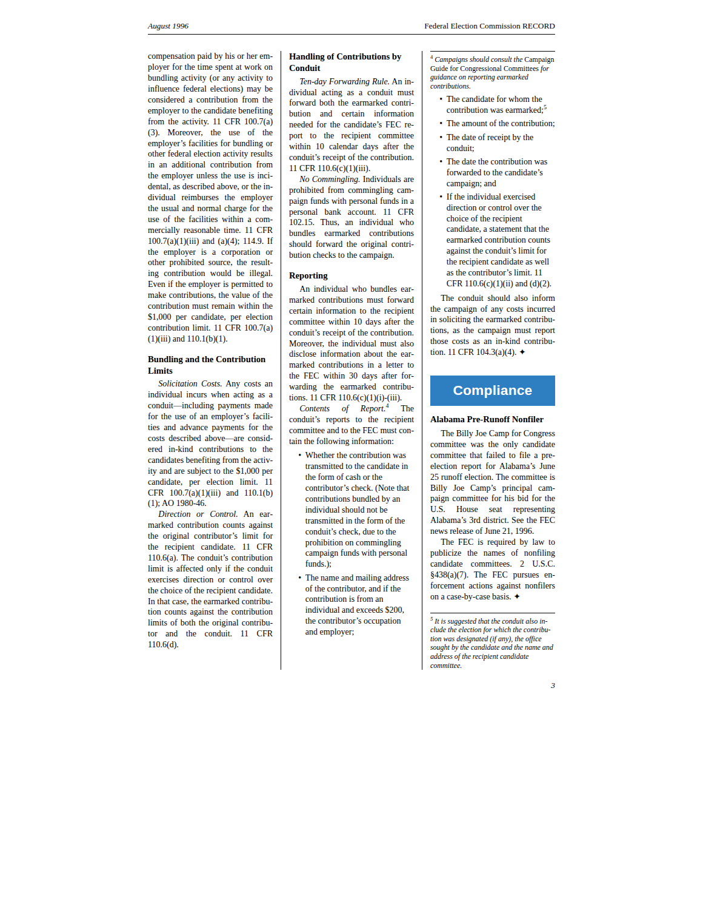August 1996
Federal Election Commission RECORD
compensation paid by his or her employer for the time spent at work on bundling activity (or any activity to influence federal elections) may be considered a contribution from the employer to the candidate benefiting from the activity. 11 CFR 100.7(a)(3). Moreover, the use of the employer’s facilities for bundling or other federal election activity results in an additional contribution from the employer unless the use is incidental, as described above, or the individual reimburses the employer the usual and normal charge for the use of the facilities within a commercially reasonable time. 11 CFR 100.7(a)(1)(iii) and (a)(4); 114.9. If the employer is a corporation or other prohibited source, the resulting contribution would be illegal. Even if the employer is permitted to make contributions, the value of the contribution must remain within the $1,000 per candidate, per election contribution limit. 11 CFR 100.7(a)(1)(iii) and 110.1(b)(1).
Bundling and the Contribution Limits
Solicitation Costs. Any costs an individual incurs when acting as a conduit—including payments made for the use of an employer’s facilities and advance payments for the costs described above—are considered in-kind contributions to the candidates benefiting from the activity and are subject to the $1,000 per candidate, per election limit. 11 CFR 100.7(a)(1)(iii) and 110.1(b)(1); AO 1980-46.
Direction or Control. An earmarked contribution counts against the original contributor’s limit for the recipient candidate. 11 CFR 110.6(a). The conduit’s contribution limit is affected only if the conduit exercises direction or control over the choice of the recipient candidate. In that case, the earmarked contribution counts against the contribution limits of both the original contributor and the conduit. 11 CFR 110.6(d).
Handling of Contributions by Conduit
Ten-day Forwarding Rule. An individual acting as a conduit must forward both the earmarked contribution and certain information needed for the candidate’s FEC report to the recipient committee within 10 calendar days after the conduit’s receipt of the contribution. 11 CFR 110.6(c)(1)(iii).
No Commingling. Individuals are prohibited from commingling campaign funds with personal funds in a personal bank account. 11 CFR 102.15. Thus, an individual who bundles earmarked contributions should forward the original contribution checks to the campaign.
Reporting
An individual who bundles earmarked contributions must forward certain information to the recipient committee within 10 days after the conduit’s receipt of the contribution. Moreover, the individual must also disclose information about the earmarked contributions in a letter to the FEC within 30 days after forwarding the earmarked contributions. 11 CFR 110.6(c)(1)(i)-(iii).
Contents of Report.4 The conduit’s reports to the recipient committee and to the FEC must contain the following information:
Whether the contribution was transmitted to the candidate in the form of cash or the contributor’s check. (Note that contributions bundled by an individual should not be transmitted in the form of the conduit’s check, due to the prohibition on commingling campaign funds with personal funds.);
The name and mailing address of the contributor, and if the contribution is from an individual and exceeds $200, the contributor’s occupation and employer;
4 Campaigns should consult the Campaign Guide for Congressional Committees for guidance on reporting earmarked contributions.
The candidate for whom the contribution was earmarked;5
The amount of the contribution;
The date of receipt by the conduit;
The date the contribution was forwarded to the candidate’s campaign; and
If the individual exercised direction or control over the choice of the recipient candidate, a statement that the earmarked contribution counts against the conduit’s limit for the recipient candidate as well as the contributor’s limit. 11 CFR 110.6(c)(1)(ii) and (d)(2).
The conduit should also inform the campaign of any costs incurred in soliciting the earmarked contributions, as the campaign must report those costs as an in-kind contribution. 11 CFR 104.3(a)(4). ✦
Compliance
Alabama Pre-Runoff Nonfiler
The Billy Joe Camp for Congress committee was the only candidate committee that failed to file a pre-election report for Alabama’s June 25 runoff election. The committee is Billy Joe Camp’s principal campaign committee for his bid for the U.S. House seat representing Alabama’s 3rd district. See the FEC news release of June 21, 1996.
The FEC is required by law to publicize the names of nonfiling candidate committees. 2 U.S.C. §438(a)(7). The FEC pursues enforcement actions against nonfilers on a case-by-case basis. ✦
5 It is suggested that the conduit also include the election for which the contribution was designated (if any), the office sought by the candidate and the name and address of the recipient candidate committee.
3